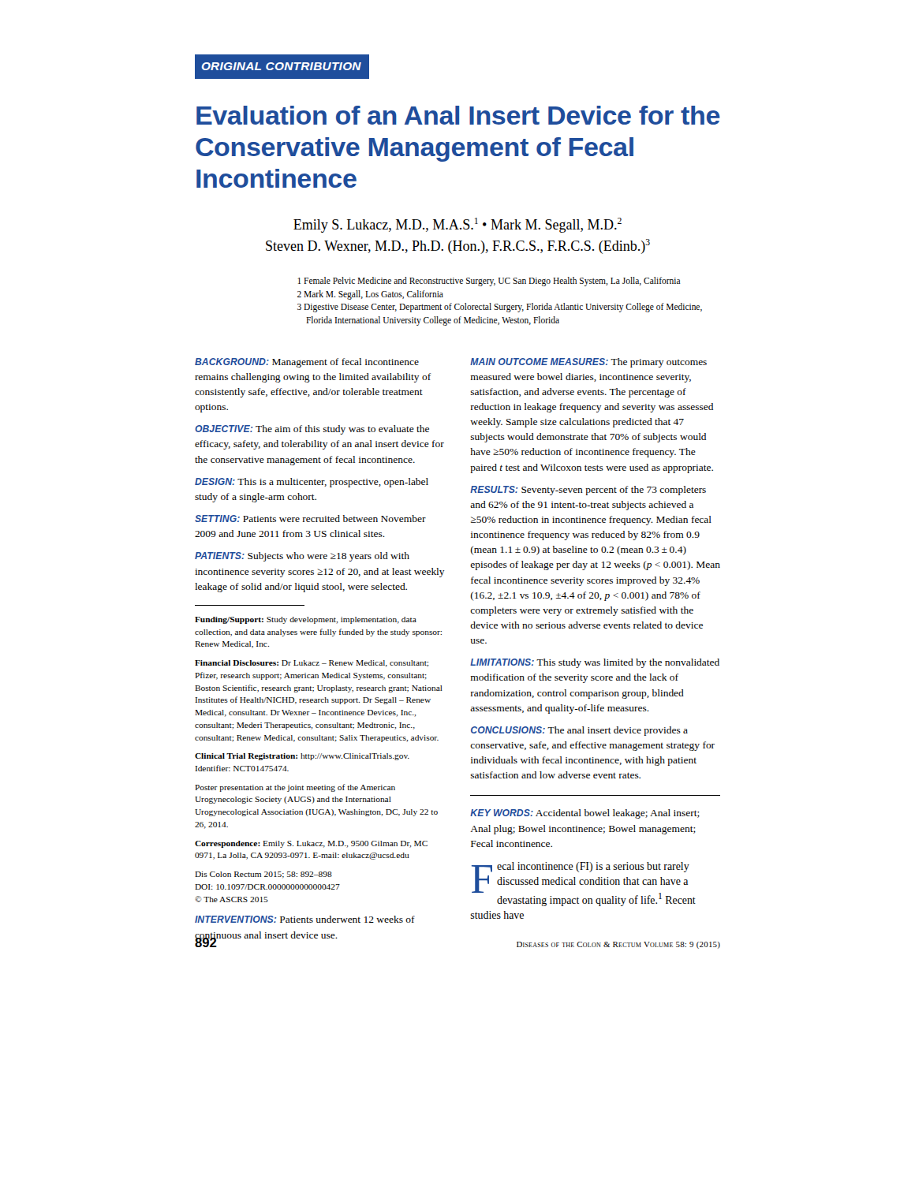ORIGINAL CONTRIBUTION
Evaluation of an Anal Insert Device for the
Conservative Management of Fecal Incontinence
Emily S. Lukacz, M.D., M.A.S.1 • Mark M. Segall, M.D.2
Steven D. Wexner, M.D., Ph.D. (Hon.), F.R.C.S., F.R.C.S. (Edinb.)3
1 Female Pelvic Medicine and Reconstructive Surgery, UC San Diego Health System, La Jolla, California
2 Mark M. Segall, Los Gatos, California
3 Digestive Disease Center, Department of Colorectal Surgery, Florida Atlantic University College of Medicine, Florida International University College of Medicine, Weston, Florida
BACKGROUND: Management of fecal incontinence remains challenging owing to the limited availability of consistently safe, effective, and/or tolerable treatment options.
OBJECTIVE: The aim of this study was to evaluate the efficacy, safety, and tolerability of an anal insert device for the conservative management of fecal incontinence.
DESIGN: This is a multicenter, prospective, open-label study of a single-arm cohort.
SETTING: Patients were recruited between November 2009 and June 2011 from 3 US clinical sites.
PATIENTS: Subjects who were ≥18 years old with incontinence severity scores ≥12 of 20, and at least weekly leakage of solid and/or liquid stool, were selected.
Funding/Support: Study development, implementation, data collection, and data analyses were fully funded by the study sponsor: Renew Medical, Inc.
Financial Disclosures: Dr Lukacz – Renew Medical, consultant; Pfizer, research support; American Medical Systems, consultant; Boston Scientific, research grant; Uroplasty, research grant; National Institutes of Health/NICHD, research support. Dr Segall – Renew Medical, consultant. Dr Wexner – Incontinence Devices, Inc., consultant; Mederi Therapeutics, consultant; Medtronic, Inc., consultant; Renew Medical, consultant; Salix Therapeutics, advisor.
Clinical Trial Registration: http://www.ClinicalTrials.gov. Identifier: NCT01475474.
Poster presentation at the joint meeting of the American Urogynecologic Society (AUGS) and the International Urogynecological Association (IUGA), Washington, DC, July 22 to 26, 2014.
Correspondence: Emily S. Lukacz, M.D., 9500 Gilman Dr, MC 0971, La Jolla, CA 92093-0971. E-mail: elukacz@ucsd.edu
Dis Colon Rectum 2015; 58: 892–898
DOI: 10.1097/DCR.0000000000000427
© The ASCRS 2015
INTERVENTIONS: Patients underwent 12 weeks of continuous anal insert device use.
MAIN OUTCOME MEASURES: The primary outcomes measured were bowel diaries, incontinence severity, satisfaction, and adverse events. The percentage of reduction in leakage frequency and severity was assessed weekly. Sample size calculations predicted that 47 subjects would demonstrate that 70% of subjects would have ≥50% reduction of incontinence frequency. The paired t test and Wilcoxon tests were used as appropriate.
RESULTS: Seventy-seven percent of the 73 completers and 62% of the 91 intent-to-treat subjects achieved a ≥50% reduction in incontinence frequency. Median fecal incontinence frequency was reduced by 82% from 0.9 (mean 1.1 ± 0.9) at baseline to 0.2 (mean 0.3 ± 0.4) episodes of leakage per day at 12 weeks (p < 0.001). Mean fecal incontinence severity scores improved by 32.4% (16.2, ±2.1 vs 10.9, ±4.4 of 20, p < 0.001) and 78% of completers were very or extremely satisfied with the device with no serious adverse events related to device use.
LIMITATIONS: This study was limited by the nonvalidated modification of the severity score and the lack of randomization, control comparison group, blinded assessments, and quality-of-life measures.
CONCLUSIONS: The anal insert device provides a conservative, safe, and effective management strategy for individuals with fecal incontinence, with high patient satisfaction and low adverse event rates.
KEY WORDS: Accidental bowel leakage; Anal insert; Anal plug; Bowel incontinence; Bowel management; Fecal incontinence.
Fecal incontinence (FI) is a serious but rarely discussed medical condition that can have a devastating impact on quality of life.1 Recent studies have
892
Diseases of the Colon & Rectum Volume 58: 9 (2015)